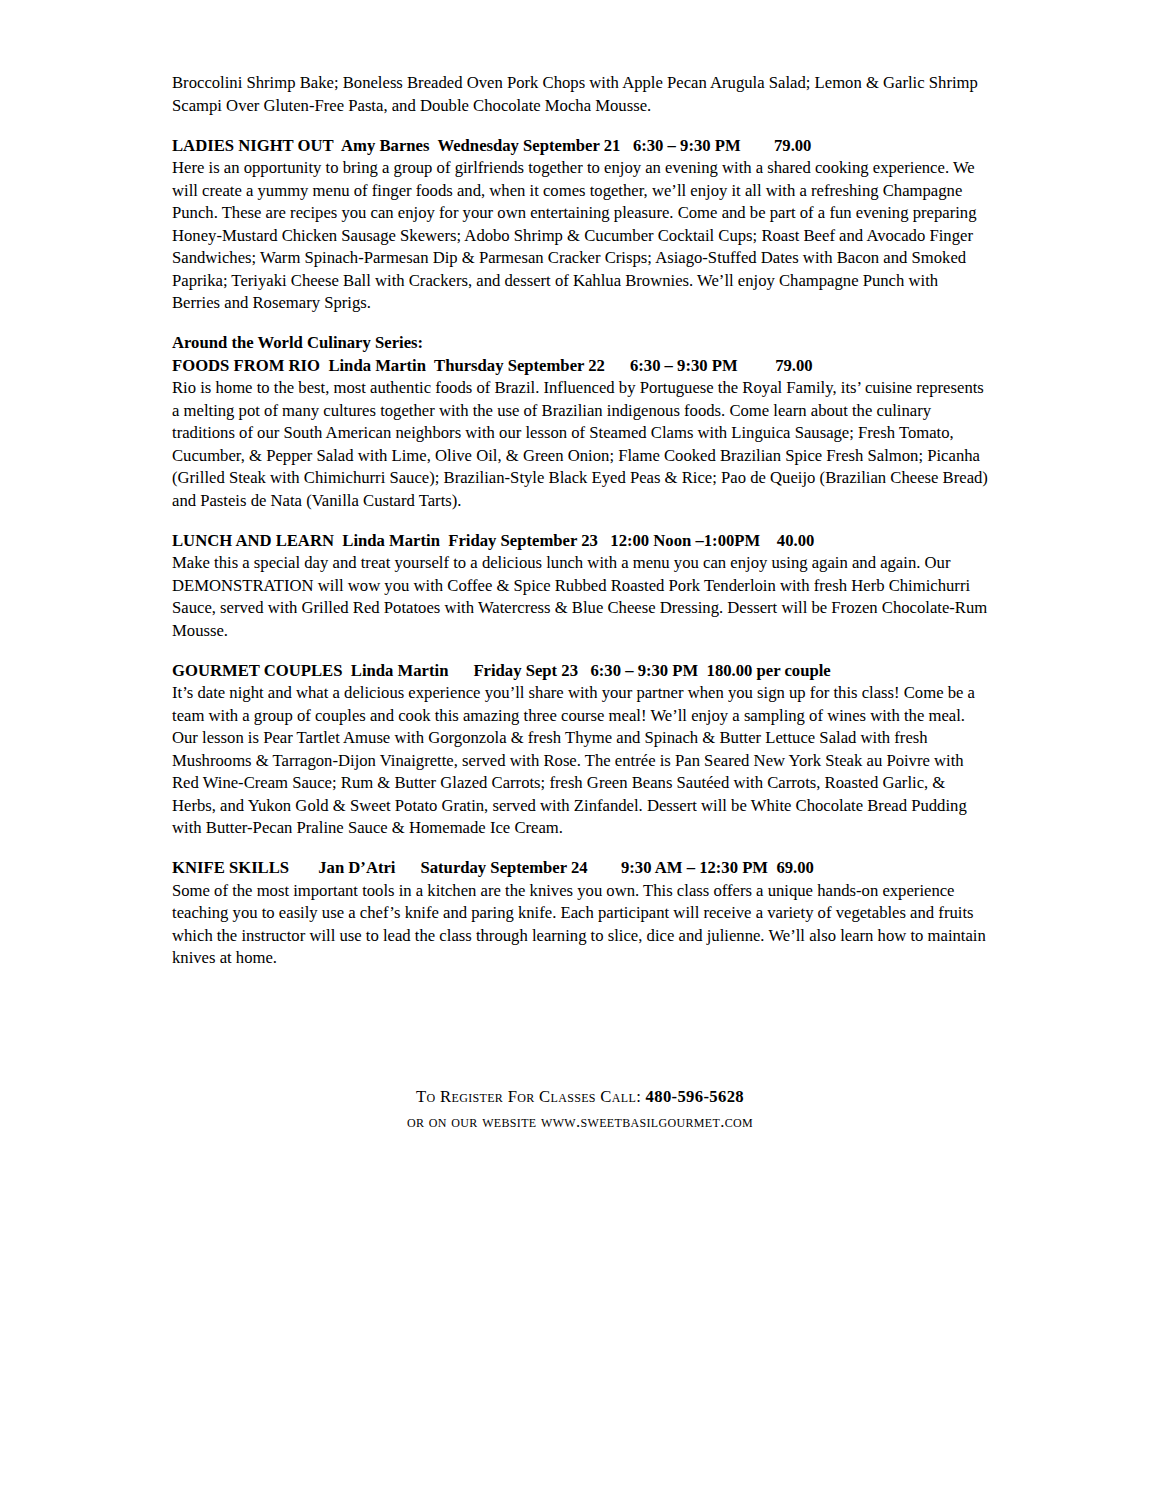Broccolini Shrimp Bake; Boneless Breaded Oven Pork Chops with Apple Pecan Arugula Salad; Lemon & Garlic Shrimp Scampi Over Gluten-Free Pasta, and Double Chocolate Mocha Mousse.
LADIES NIGHT OUT Amy Barnes Wednesday September 21 6:30 – 9:30 PM 79.00
Here is an opportunity to bring a group of girlfriends together to enjoy an evening with a shared cooking experience. We will create a yummy menu of finger foods and, when it comes together, we’ll enjoy it all with a refreshing Champagne Punch. These are recipes you can enjoy for your own entertaining pleasure. Come and be part of a fun evening preparing Honey-Mustard Chicken Sausage Skewers; Adobo Shrimp & Cucumber Cocktail Cups; Roast Beef and Avocado Finger Sandwiches; Warm Spinach-Parmesan Dip & Parmesan Cracker Crisps; Asiago-Stuffed Dates with Bacon and Smoked Paprika; Teriyaki Cheese Ball with Crackers, and dessert of Kahlua Brownies. We’ll enjoy Champagne Punch with Berries and Rosemary Sprigs.
Around the World Culinary Series:
FOODS FROM RIO Linda Martin Thursday September 22 6:30 – 9:30 PM 79.00
Rio is home to the best, most authentic foods of Brazil. Influenced by Portuguese the Royal Family, its’ cuisine represents a melting pot of many cultures together with the use of Brazilian indigenous foods. Come learn about the culinary traditions of our South American neighbors with our lesson of Steamed Clams with Linguica Sausage; Fresh Tomato, Cucumber, & Pepper Salad with Lime, Olive Oil, & Green Onion; Flame Cooked Brazilian Spice Fresh Salmon; Picanha (Grilled Steak with Chimichurri Sauce); Brazilian-Style Black Eyed Peas & Rice; Pao de Queijo (Brazilian Cheese Bread) and Pasteis de Nata (Vanilla Custard Tarts).
LUNCH AND LEARN Linda Martin Friday September 23 12:00 Noon –1:00PM 40.00
Make this a special day and treat yourself to a delicious lunch with a menu you can enjoy using again and again. Our DEMONSTRATION will wow you with Coffee & Spice Rubbed Roasted Pork Tenderloin with fresh Herb Chimichurri Sauce, served with Grilled Red Potatoes with Watercress & Blue Cheese Dressing. Dessert will be Frozen Chocolate-Rum Mousse.
GOURMET COUPLES Linda Martin Friday Sept 23 6:30 – 9:30 PM 180.00 per couple
It’s date night and what a delicious experience you’ll share with your partner when you sign up for this class! Come be a team with a group of couples and cook this amazing three course meal! We’ll enjoy a sampling of wines with the meal. Our lesson is Pear Tartlet Amuse with Gorgonzola & fresh Thyme and Spinach & Butter Lettuce Salad with fresh Mushrooms & Tarragon-Dijon Vinaigrette, served with Rose. The entrée is Pan Seared New York Steak au Poivre with Red Wine-Cream Sauce; Rum & Butter Glazed Carrots; fresh Green Beans Sautéed with Carrots, Roasted Garlic, & Herbs, and Yukon Gold & Sweet Potato Gratin, served with Zinfandel. Dessert will be White Chocolate Bread Pudding with Butter-Pecan Praline Sauce & Homemade Ice Cream.
KNIFE SKILLS Jan D’Atri Saturday September 24 9:30 AM – 12:30 PM 69.00
Some of the most important tools in a kitchen are the knives you own. This class offers a unique hands-on experience teaching you to easily use a chef’s knife and paring knife. Each participant will receive a variety of vegetables and fruits which the instructor will use to lead the class through learning to slice, dice and julienne. We’ll also learn how to maintain knives at home.
To Register For Classes Call: 480-596-5628
or on our website www.sweetbasilgourmet.com